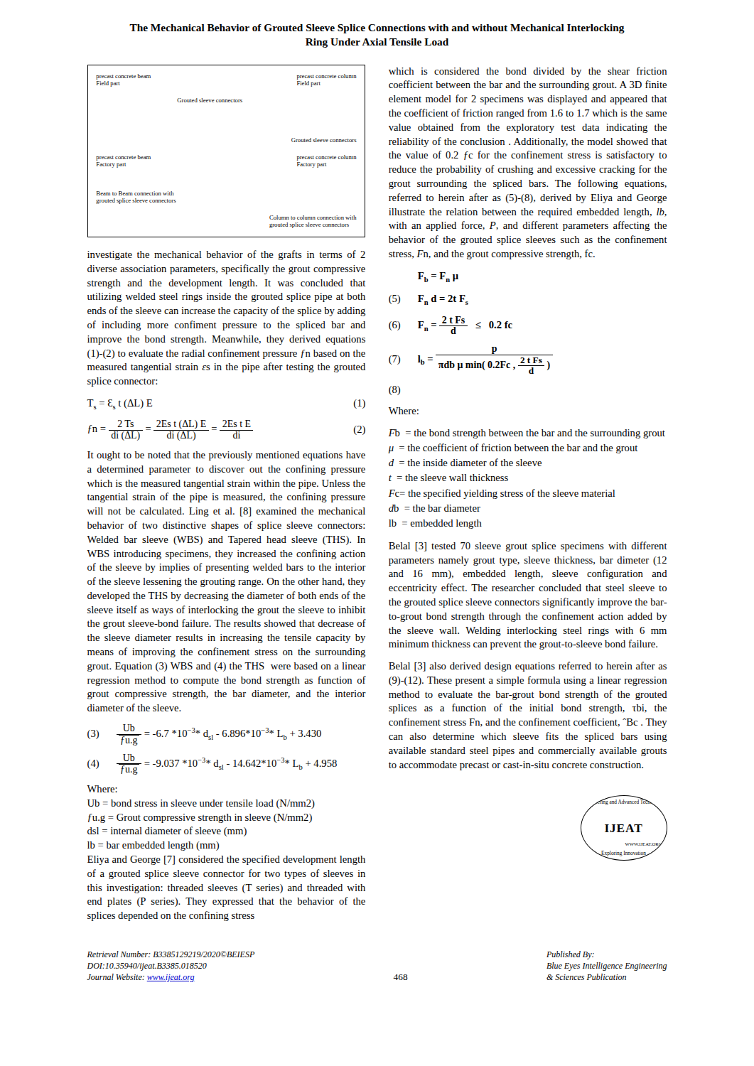The Mechanical Behavior of Grouted Sleeve Splice Connections with and without Mechanical Interlocking
Ring Under Axial Tensile Load
precast concrete beam
Field part precast concrete column
Field part Grouted sleeve connectors Grouted sleeve connectors precast concrete beam
Factory part precast concrete column
Factory part Beam to Beam connection with
grouted splice sleeve connectors Column to column connection with
grouted splice sleeve connectors
investigate the mechanical behavior of the grafts in terms of 2 diverse association parameters, specifically the grout compressive strength and the development length. It was concluded that utilizing welded steel rings inside the grouted splice pipe at both ends of the sleeve can increase the capacity of the splice by adding of including more confiment pressure to the spliced bar and improve the bond strength. Meanwhile, they derived equations (1)-(2) to evaluate the radial confinement pressure ƒn based on the measured tangential strain εs in the pipe after testing the grouted splice connector:
Ts = Ɛs t (ΔL) E
(1)
ƒn = 2 Ts di (ΔL) = 2Es t (ΔL) E di (ΔL) = 2Es t E di
(2)
It ought to be noted that the previously mentioned equations have a determined parameter to discover out the confining pressure which is the measured tangential strain within the pipe. Unless the tangential strain of the pipe is measured, the confining pressure will not be calculated. Ling et al. [8] examined the mechanical behavior of two distinctive shapes of splice sleeve connectors: Welded bar sleeve (WBS) and Tapered head sleeve (THS). In WBS introducing specimens, they increased the confining action of the sleeve by implies of presenting welded bars to the interior of the sleeve lessening the grouting range. On the other hand, they developed the THS by decreasing the diameter of both ends of the sleeve itself as ways of interlocking the grout the sleeve to inhibit the grout sleeve-bond failure. The results showed that decrease of the sleeve diameter results in increasing the tensile capacity by means of improving the confinement stress on the surrounding grout. Equation (3) WBS and (4) the THS were based on a linear regression method to compute the bond strength as function of grout compressive strength, the bar diameter, and the interior diameter of the sleeve.
(3)
Ub ƒu.g = -6.7 *10−3* dsl - 6.896*10−3* Lb + 3.430
(4)
Ub ƒu.g = -9.037 *10−3* dsl - 14.642*10−3* Lb + 4.958
Where:
Ub = bond stress in sleeve under tensile load (N/mm2)
ƒu.g = Grout compressive strength in sleeve (N/mm2)
dsl = internal diameter of sleeve (mm)
lb = bar embedded length (mm)
Eliya and George [7] considered the specified development length of a grouted splice sleeve connector for two types of sleeves in this investigation: threaded sleeves (T series) and threaded with end plates (P series). They expressed that the behavior of the splices depended on the confining stress
which is considered the bond divided by the shear friction coefficient between the bar and the surrounding grout. A 3D finite element model for 2 specimens was displayed and appeared that the coefficient of friction ranged from 1.6 to 1.7 which is the same value obtained from the exploratory test data indicating the reliability of the conclusion . Additionally, the model showed that the value of 0.2 ƒc for the confinement stress is satisfactory to reduce the probability of crushing and excessive cracking for the grout surrounding the spliced bars. The following equations, referred to herein after as (5)-(8), derived by Eliya and George illustrate the relation between the required embedded length, lb, with an applied force, P, and different parameters affecting the behavior of the grouted splice sleeves such as the confinement stress, Fn, and the grout compressive strength, fc.
Fb = Fn μ
(5)
Fn d = 2t Fs
(6)
Fn = 2 t Fs d ≤ 0.2 fc
(7)
lb = p πdb μ min( 0.2Fc , 2 t Fs d )
(8)
Where:
Fb = the bond strength between the bar and the surrounding grout
μ = the coefficient of friction between the bar and the grout
d = the inside diameter of the sleeve
t = the sleeve wall thickness
Fc= the specified yielding stress of the sleeve material
db = the bar diameter
lb = embedded length
Belal [3] tested 70 sleeve grout splice specimens with different parameters namely grout type, sleeve thickness, bar dimeter (12 and 16 mm), embedded length, sleeve configuration and eccentricity effect. The researcher concluded that steel sleeve to the grouted splice sleeve connectors significantly improve the bar-to-grout bond strength through the confinement action added by the sleeve wall. Welding interlocking steel rings with 6 mm minimum thickness can prevent the grout-to-sleeve bond failure.
Belal [3] also derived design equations referred to herein after as (9)-(12). These present a simple formula using a linear regression method to evaluate the bar-grout bond strength of the grouted splices as a function of the initial bond strength, τbi, the confinement stress Fn, and the confinement coefficient, ˆBc . They can also determine which sleeve fits the spliced bars using available standard steel pipes and commercially available grouts to accommodate precast or cast-in-situ concrete construction.
Engineering and Advanced Technology IJEAT WWW.IJEAT.ORG Exploring Innovation
Retrieval Number: B3385129219/2020©BEIESP
DOI:10.35940/ijeat.B3385.018520
Journal Website: www.ijeat.org
468
Published By:
Blue Eyes Intelligence Engineering
& Sciences Publication